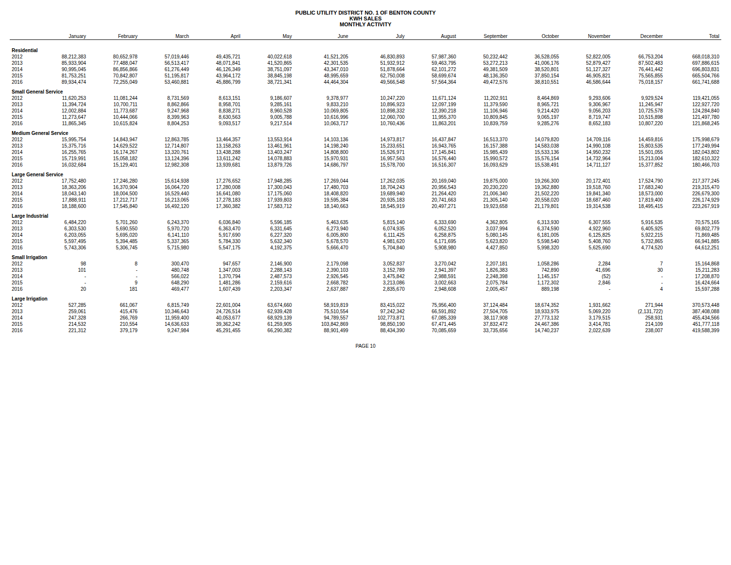PUBLIC UTILITY DISTRICT NO. 1 OF BENTON COUNTY
KWH SALES
MONTHLY ACTIVITY
| | January | February | March | April | May | June | July | August | September | October | November | December | Total |
| --- | --- | --- | --- | --- | --- | --- | --- | --- | --- | --- | --- | --- | --- |
| Residential |
| 2012 | 88,212,383 | 80,652,978 | 57,019,446 | 49,435,721 | 40,022,618 | 41,521,205 | 46,830,893 | 57,987,360 | 50,232,442 | 36,528,055 | 52,822,005 | 66,753,204 | 668,018,310 |
| 2013 | 85,933,904 | 77,488,047 | 56,513,417 | 48,071,841 | 41,520,865 | 42,301,535 | 51,932,912 | 59,463,795 | 53,272,213 | 41,006,176 | 52,879,427 | 87,502,483 | 697,886,615 |
| 2014 | 90,995,045 | 86,856,866 | 61,276,449 | 46,126,349 | 38,751,097 | 43,347,010 | 51,878,664 | 62,101,272 | 49,381,509 | 38,520,801 | 51,127,327 | 76,441,442 | 696,803,831 |
| 2015 | 81,753,251 | 70,842,807 | 51,195,817 | 43,964,172 | 38,845,198 | 48,995,659 | 62,750,008 | 58,699,674 | 48,136,350 | 37,850,154 | 46,905,821 | 75,565,855 | 665,504,766 |
| 2016 | 89,934,474 | 72,255,049 | 53,460,881 | 45,886,799 | 38,721,341 | 44,464,304 | 49,566,548 | 57,564,364 | 49,472,576 | 38,810,551 | 46,586,644 | 75,018,157 | 661,741,688 |
| Small General Service |
| 2012 | 11,620,253 | 11,081,244 | 8,731,569 | 8,613,151 | 9,186,607 | 9,378,977 | 10,247,220 | 11,671,124 | 11,202,911 | 8,464,869 | 9,293,606 | 9,929,524 | 119,421,055 |
| 2013 | 11,394,724 | 10,700,711 | 8,862,866 | 8,958,701 | 9,285,161 | 9,833,210 | 10,896,923 | 12,097,199 | 11,379,590 | 8,965,721 | 9,306,967 | 11,245,947 | 122,927,720 |
| 2014 | 12,002,884 | 11,773,687 | 9,247,968 | 8,838,271 | 8,960,528 | 10,069,805 | 10,898,332 | 12,390,218 | 11,106,946 | 9,214,420 | 9,056,203 | 10,725,578 | 124,284,840 |
| 2015 | 11,273,647 | 10,444,066 | 8,399,963 | 8,630,563 | 9,005,788 | 10,616,996 | 12,060,700 | 11,955,370 | 10,809,845 | 9,065,197 | 8,719,747 | 10,515,898 | 121,497,780 |
| 2016 | 11,865,345 | 10,615,824 | 8,804,253 | 9,093,517 | 9,217,514 | 10,063,717 | 10,760,436 | 11,863,201 | 10,839,759 | 9,285,276 | 8,652,183 | 10,807,220 | 121,868,245 |
| Medium General Service |
| 2012 | 15,995,754 | 14,843,947 | 12,863,785 | 13,464,357 | 13,553,914 | 14,103,136 | 14,973,817 | 16,437,847 | 16,513,370 | 14,079,820 | 14,709,116 | 14,459,816 | 175,998,679 |
| 2013 | 15,375,716 | 14,629,522 | 12,714,807 | 13,158,263 | 13,461,961 | 14,198,240 | 15,233,651 | 16,943,765 | 16,157,388 | 14,583,038 | 14,990,108 | 15,803,535 | 177,249,994 |
| 2014 | 16,255,765 | 16,174,267 | 13,320,761 | 13,438,288 | 13,403,247 | 14,808,800 | 15,526,971 | 17,145,841 | 15,985,439 | 15,533,136 | 14,950,232 | 15,501,055 | 182,043,802 |
| 2015 | 15,719,991 | 15,058,182 | 13,124,396 | 13,611,242 | 14,078,883 | 15,970,931 | 16,957,563 | 16,576,440 | 15,990,572 | 15,576,154 | 14,732,964 | 15,213,004 | 182,610,322 |
| 2016 | 16,032,684 | 15,129,401 | 12,982,308 | 13,939,681 | 13,879,726 | 14,686,797 | 15,578,700 | 16,516,307 | 16,093,629 | 15,538,491 | 14,711,127 | 15,377,852 | 180,466,703 |
| Large General Service |
| 2012 | 17,752,480 | 17,246,280 | 15,614,938 | 17,276,652 | 17,948,285 | 17,269,044 | 17,262,035 | 20,169,040 | 19,875,000 | 19,266,300 | 20,172,401 | 17,524,790 | 217,377,245 |
| 2013 | 18,363,206 | 16,370,904 | 16,064,720 | 17,280,008 | 17,300,043 | 17,480,703 | 18,704,243 | 20,956,543 | 20,230,220 | 19,362,880 | 19,518,760 | 17,683,240 | 219,315,470 |
| 2014 | 18,043,140 | 18,004,500 | 16,529,440 | 16,641,080 | 17,175,060 | 18,408,820 | 19,689,940 | 21,264,420 | 21,006,340 | 21,502,220 | 19,841,340 | 18,573,000 | 226,679,300 |
| 2015 | 17,888,911 | 17,212,717 | 16,213,065 | 17,278,183 | 17,939,803 | 19,595,384 | 20,935,183 | 20,741,663 | 21,305,140 | 20,558,020 | 18,687,460 | 17,819,400 | 226,174,929 |
| 2016 | 18,188,600 | 17,545,840 | 16,492,120 | 17,360,382 | 17,583,712 | 18,140,663 | 18,545,919 | 20,497,271 | 19,923,658 | 21,179,801 | 19,314,538 | 18,495,415 | 223,267,919 |
| Large Industrial |
| 2012 | 6,484,220 | 5,701,260 | 6,243,370 | 6,036,840 | 5,596,185 | 5,463,635 | 5,815,140 | 6,333,690 | 4,362,805 | 6,313,930 | 6,307,555 | 5,916,535 | 70,575,165 |
| 2013 | 6,303,530 | 5,690,550 | 5,970,720 | 6,363,470 | 6,331,645 | 6,273,940 | 6,074,935 | 6,052,520 | 3,037,994 | 6,374,590 | 4,922,960 | 6,405,925 | 69,802,779 |
| 2014 | 6,203,055 | 5,695,020 | 6,141,110 | 5,917,690 | 6,227,320 | 6,005,800 | 6,111,425 | 6,258,875 | 5,080,145 | 6,181,005 | 6,125,825 | 5,922,215 | 71,869,485 |
| 2015 | 5,597,495 | 5,394,485 | 5,337,365 | 5,784,330 | 5,632,340 | 5,678,570 | 4,981,620 | 6,171,695 | 5,623,820 | 5,598,540 | 5,408,760 | 5,732,865 | 66,941,885 |
| 2016 | 5,743,306 | 5,306,745 | 5,715,980 | 5,547,175 | 4,192,375 | 5,666,470 | 5,704,840 | 5,908,980 | 4,427,850 | 5,998,320 | 5,625,690 | 4,774,520 | 64,612,251 |
| Small Irrigation |
| 2012 | 98 | 8 | 300,470 | 947,657 | 2,146,900 | 2,179,098 | 3,052,837 | 3,270,042 | 2,207,181 | 1,058,286 | 2,284 | 7 | 15,164,868 |
| 2013 | 101 | - | 480,748 | 1,347,003 | 2,288,143 | 2,390,103 | 3,152,789 | 2,941,397 | 1,826,383 | 742,890 | 41,696 | 30 | 15,211,283 |
| 2014 | - | - | 566,022 | 1,370,794 | 2,487,573 | 2,926,545 | 3,475,842 | 2,988,591 | 2,248,398 | 1,145,157 | (52) | - | 17,208,870 |
| 2015 | - | 9 | 648,290 | 1,481,286 | 2,159,616 | 2,668,782 | 3,213,086 | 3,002,663 | 2,075,784 | 1,172,302 | 2,846 | - | 16,424,664 |
| 2016 | 20 | 181 | 469,477 | 1,607,439 | 2,203,347 | 2,637,887 | 2,835,670 | 2,948,608 | 2,005,457 | 889,198 | - | 4 | 15,597,288 |
| Large Irrigation |
| 2012 | 527,285 | 661,067 | 6,815,749 | 22,601,004 | 63,674,660 | 58,919,819 | 83,415,022 | 75,956,400 | 37,124,484 | 18,674,352 | 1,931,662 | 271,944 | 370,573,448 |
| 2013 | 259,061 | 415,476 | 10,346,643 | 24,726,514 | 62,939,428 | 75,510,554 | 97,242,342 | 66,591,892 | 27,504,705 | 18,933,975 | 5,069,220 | (2,131,722) | 387,408,088 |
| 2014 | 247,328 | 266,769 | 11,959,400 | 40,053,677 | 68,929,139 | 94,789,557 | 102,773,871 | 67,085,339 | 38,117,908 | 27,773,132 | 3,179,515 | 258,931 | 455,434,566 |
| 2015 | 214,532 | 210,554 | 14,636,633 | 39,362,242 | 61,259,905 | 103,842,869 | 98,850,190 | 67,471,445 | 37,832,472 | 24,467,386 | 3,414,781 | 214,109 | 451,777,118 |
| 2016 | 221,312 | 379,179 | 9,247,984 | 45,291,455 | 66,290,382 | 88,901,499 | 88,434,390 | 70,085,659 | 33,735,656 | 14,740,237 | 2,022,639 | 238,007 | 419,588,399 |
PAGE 10